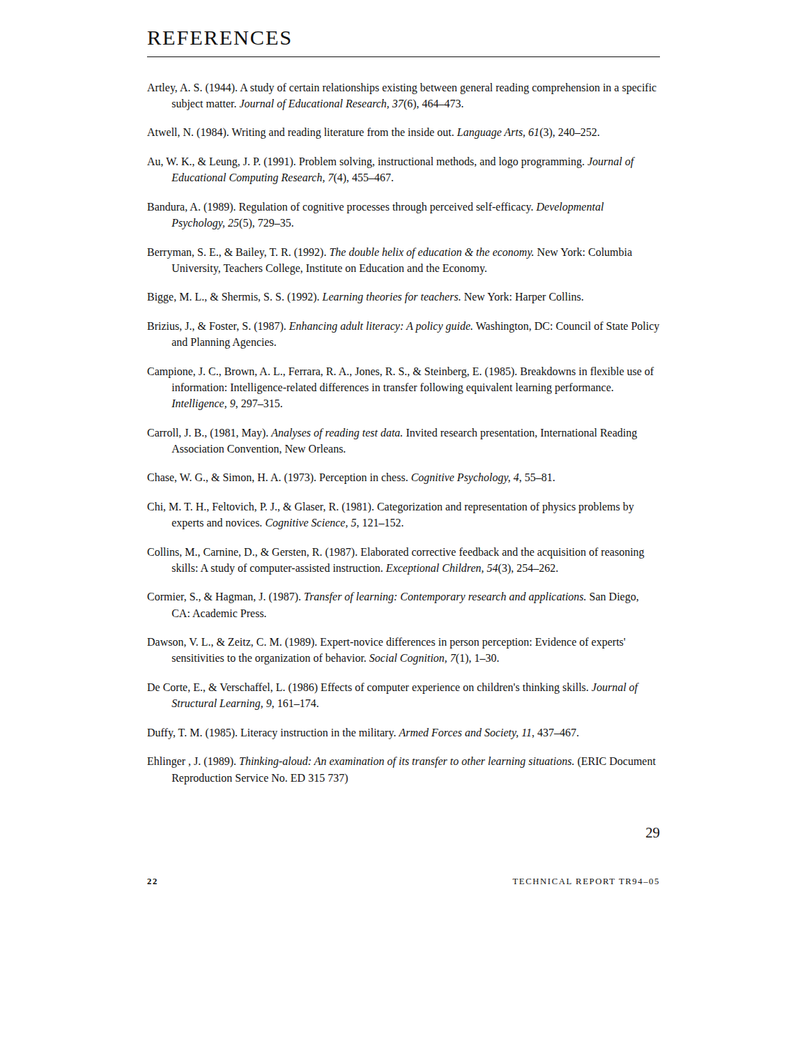References
Artley, A. S. (1944). A study of certain relationships existing between general reading comprehension in a specific subject matter. Journal of Educational Research, 37(6), 464–473.
Atwell, N. (1984). Writing and reading literature from the inside out. Language Arts, 61(3), 240–252.
Au, W. K., & Leung, J. P. (1991). Problem solving, instructional methods, and logo programming. Journal of Educational Computing Research, 7(4), 455–467.
Bandura, A. (1989). Regulation of cognitive processes through perceived self-efficacy. Developmental Psychology, 25(5), 729–35.
Berryman, S. E., & Bailey, T. R. (1992). The double helix of education & the economy. New York: Columbia University, Teachers College, Institute on Education and the Economy.
Bigge, M. L., & Shermis, S. S. (1992). Learning theories for teachers. New York: Harper Collins.
Brizius, J., & Foster, S. (1987). Enhancing adult literacy: A policy guide. Washington, DC: Council of State Policy and Planning Agencies.
Campione, J. C., Brown, A. L., Ferrara, R. A., Jones, R. S., & Steinberg, E. (1985). Breakdowns in flexible use of information: Intelligence-related differences in transfer following equivalent learning performance. Intelligence, 9, 297–315.
Carroll, J. B., (1981, May). Analyses of reading test data. Invited research presentation, International Reading Association Convention, New Orleans.
Chase, W. G., & Simon, H. A. (1973). Perception in chess. Cognitive Psychology, 4, 55–81.
Chi, M. T. H., Feltovich, P. J., & Glaser, R. (1981). Categorization and representation of physics problems by experts and novices. Cognitive Science, 5, 121–152.
Collins, M., Carnine, D., & Gersten, R. (1987). Elaborated corrective feedback and the acquisition of reasoning skills: A study of computer-assisted instruction. Exceptional Children, 54(3), 254–262.
Cormier, S., & Hagman, J. (1987). Transfer of learning: Contemporary research and applications. San Diego, CA: Academic Press.
Dawson, V. L., & Zeitz, C. M. (1989). Expert-novice differences in person perception: Evidence of experts' sensitivities to the organization of behavior. Social Cognition, 7(1), 1–30.
De Corte, E., & Verschaffel, L. (1986) Effects of computer experience on children's thinking skills. Journal of Structural Learning, 9, 161–174.
Duffy, T. M. (1985). Literacy instruction in the military. Armed Forces and Society, 11, 437–467.
Ehlinger , J. (1989). Thinking-aloud: An examination of its transfer to other learning situations. (ERIC Document Reproduction Service No. ED 315 737)
29
22 Technical Report TR94–05